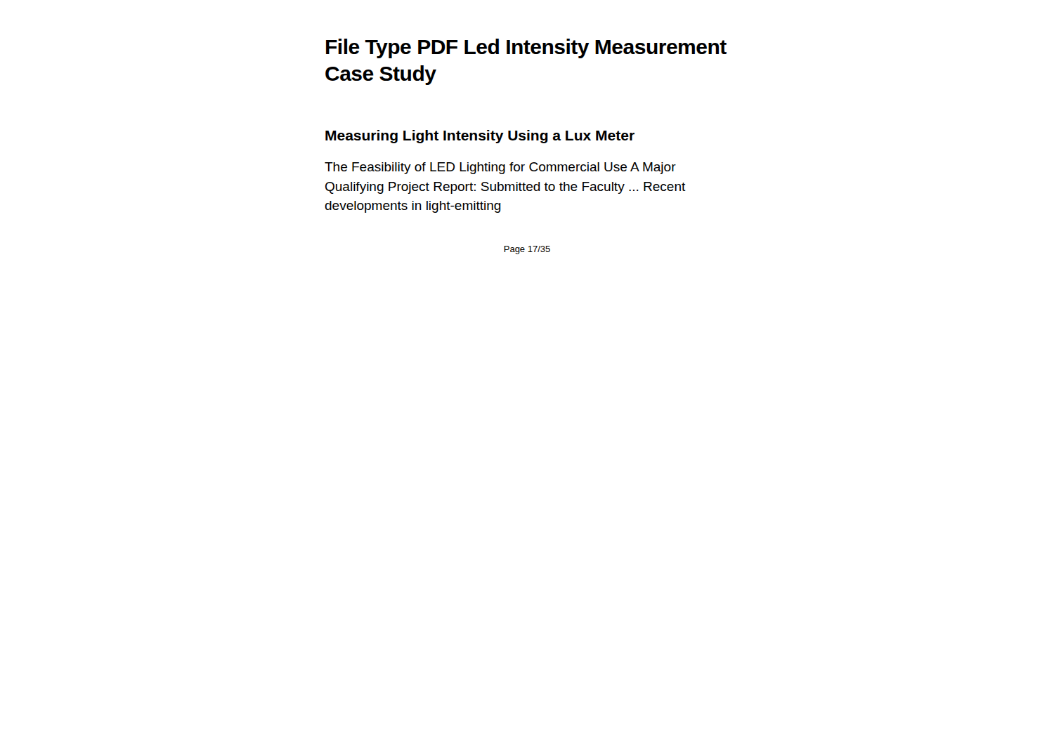File Type PDF Led Intensity Measurement Case Study
Measuring Light Intensity Using a Lux Meter
The Feasibility of LED Lighting for Commercial Use A Major Qualifying Project Report: Submitted to the Faculty ... Recent developments in light-emitting
Page 17/35